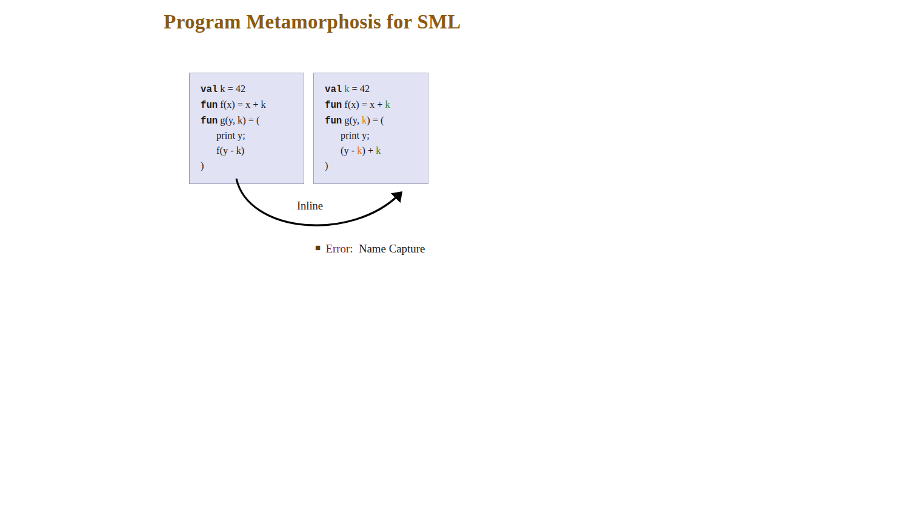Program Metamorphosis for SML
val k = 42
fun f(x) = x + k
fun g(y, k) = (
print y;
f(y - k)
)
val k = 42
fun f(x) = x + k
fun g(y, k) = (
print y;
(y - k) + k
)
Inline
■Error: Name Capture